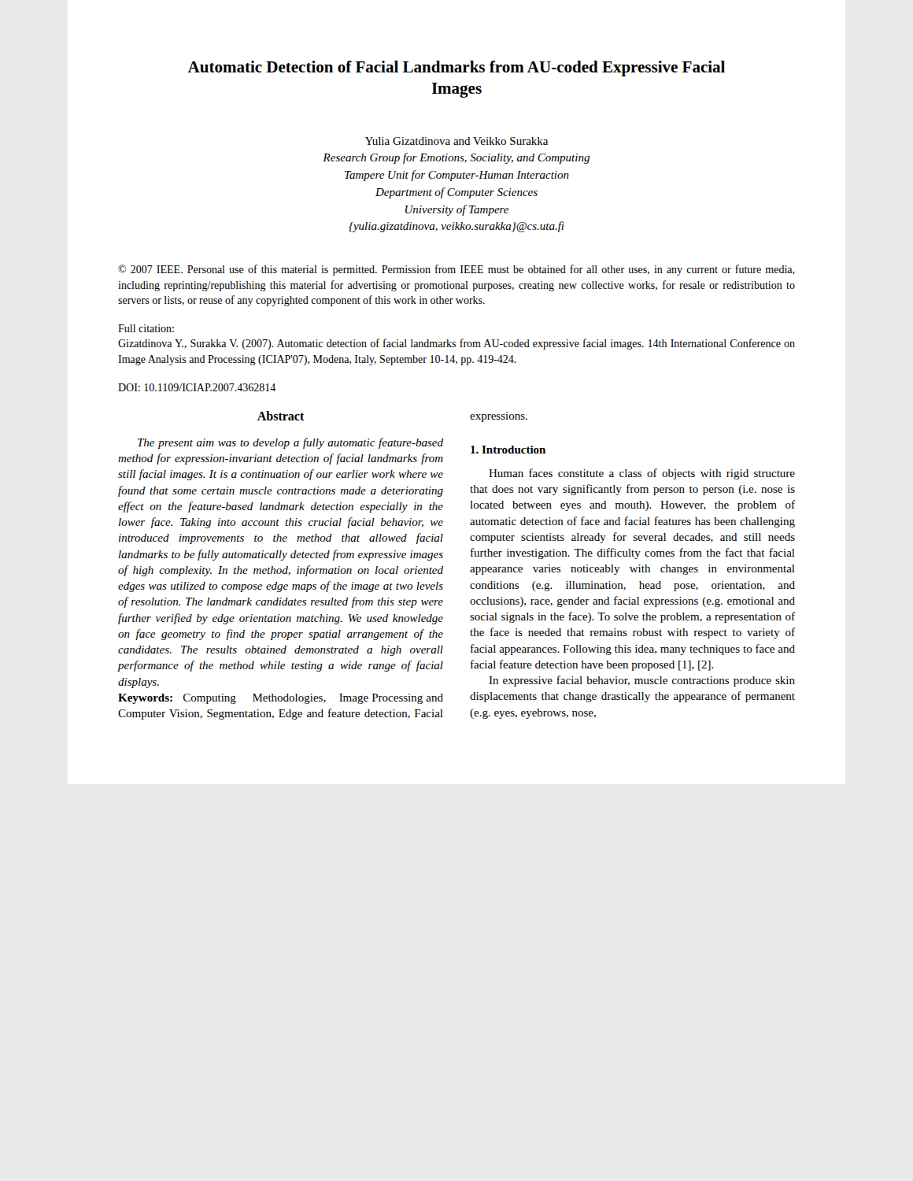Automatic Detection of Facial Landmarks from AU-coded Expressive Facial
Images
Yulia Gizatdinova and Veikko Surakka
Research Group for Emotions, Sociality, and Computing
Tampere Unit for Computer-Human Interaction
Department of Computer Sciences
University of Tampere
{yulia.gizatdinova, veikko.surakka}@cs.uta.fi
© 2007 IEEE. Personal use of this material is permitted. Permission from IEEE must be obtained for all other uses, in any current or future media, including reprinting/republishing this material for advertising or promotional purposes, creating new collective works, for resale or redistribution to servers or lists, or reuse of any copyrighted component of this work in other works.
Full citation:
Gizatdinova Y., Surakka V. (2007). Automatic detection of facial landmarks from AU-coded expressive facial images. 14th International Conference on Image Analysis and Processing (ICIAP'07), Modena, Italy, September 10-14, pp. 419-424.
DOI: 10.1109/ICIAP.2007.4362814
Abstract
The present aim was to develop a fully automatic feature-based method for expression-invariant detection of facial landmarks from still facial images. It is a continuation of our earlier work where we found that some certain muscle contractions made a deteriorating effect on the feature-based landmark detection especially in the lower face. Taking into account this crucial facial behavior, we introduced improvements to the method that allowed facial landmarks to be fully automatically detected from expressive images of high complexity. In the method, information on local oriented edges was utilized to compose edge maps of the image at two levels of resolution. The landmark candidates resulted from this step were further verified by edge orientation matching. We used knowledge on face geometry to find the proper spatial arrangement of the candidates. The results obtained demonstrated a high overall performance of the method while testing a wide range of facial displays.
Keywords: Computing Methodologies, Image Processing and Computer Vision, Segmentation, Edge and feature detection, Facial expressions.
1. Introduction
Human faces constitute a class of objects with rigid structure that does not vary significantly from person to person (i.e. nose is located between eyes and mouth). However, the problem of automatic detection of face and facial features has been challenging computer scientists already for several decades, and still needs further investigation. The difficulty comes from the fact that facial appearance varies noticeably with changes in environmental conditions (e.g. illumination, head pose, orientation, and occlusions), race, gender and facial expressions (e.g. emotional and social signals in the face). To solve the problem, a representation of the face is needed that remains robust with respect to variety of facial appearances. Following this idea, many techniques to face and facial feature detection have been proposed [1], [2].
In expressive facial behavior, muscle contractions produce skin displacements that change drastically the appearance of permanent (e.g. eyes, eyebrows, nose,